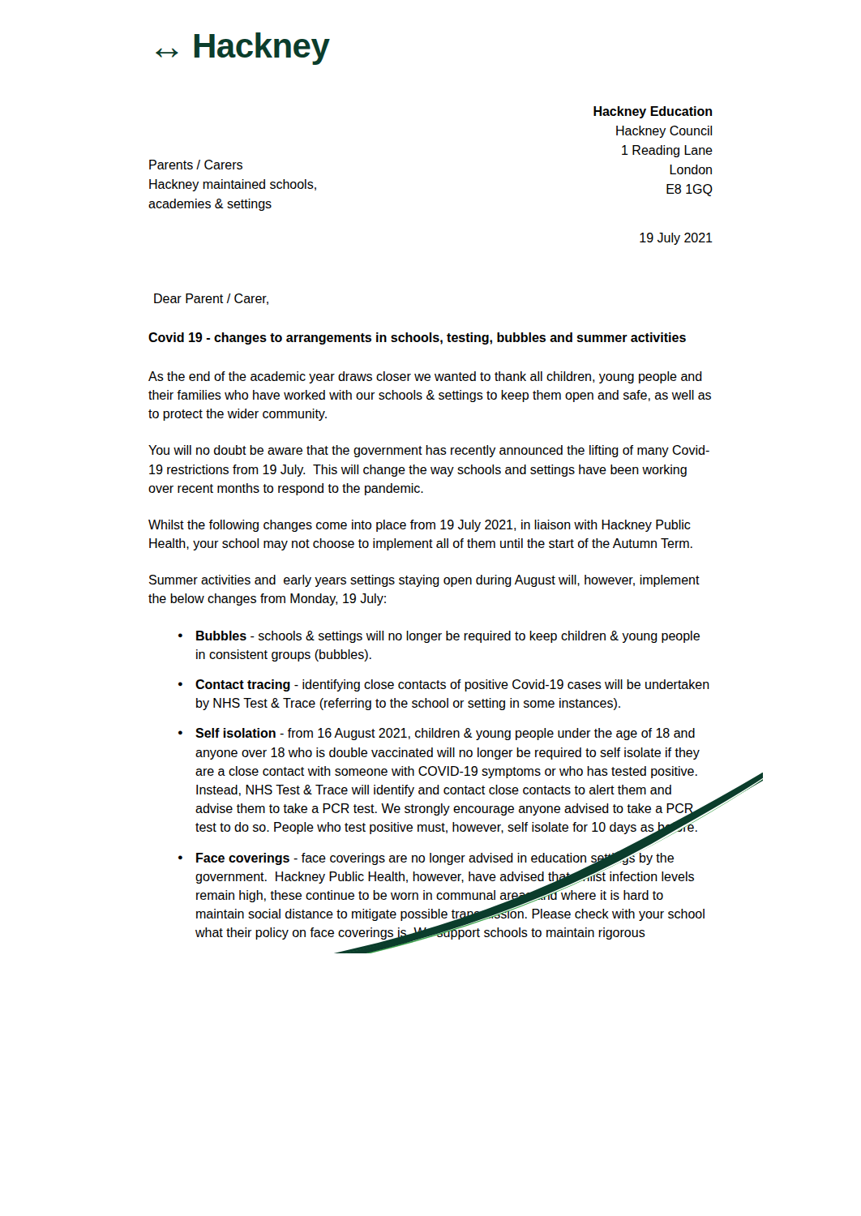↔ Hackney
Hackney Education
Hackney Council
1 Reading Lane
London
E8 1GQ
Parents / Carers
Hackney maintained schools,
academies & settings
19 July 2021
Dear Parent / Carer,
Covid 19 - changes to arrangements in schools, testing, bubbles and summer activities
As the end of the academic year draws closer we wanted to thank all children, young people and their families who have worked with our schools & settings to keep them open and safe, as well as to protect the wider community.
You will no doubt be aware that the government has recently announced the lifting of many Covid-19 restrictions from 19 July. This will change the way schools and settings have been working over recent months to respond to the pandemic.
Whilst the following changes come into place from 19 July 2021, in liaison with Hackney Public Health, your school may not choose to implement all of them until the start of the Autumn Term.
Summer activities and early years settings staying open during August will, however, implement the below changes from Monday, 19 July:
Bubbles - schools & settings will no longer be required to keep children & young people in consistent groups (bubbles).
Contact tracing - identifying close contacts of positive Covid-19 cases will be undertaken by NHS Test & Trace (referring to the school or setting in some instances).
Self isolation - from 16 August 2021, children & young people under the age of 18 and anyone over 18 who is double vaccinated will no longer be required to self isolate if they are a close contact with someone with COVID-19 symptoms or who has tested positive. Instead, NHS Test & Trace will identify and contact close contacts to alert them and advise them to take a PCR test. We strongly encourage anyone advised to take a PCR test to do so. People who test positive must, however, self isolate for 10 days as before.
Face coverings - face coverings are no longer advised in education settings by the government. Hackney Public Health, however, have advised that whilst infection levels remain high, these continue to be worn in communal areas and where it is hard to maintain social distance to mitigate possible transmission. Please check with your school what their policy on face coverings is. We support schools to maintain rigorous